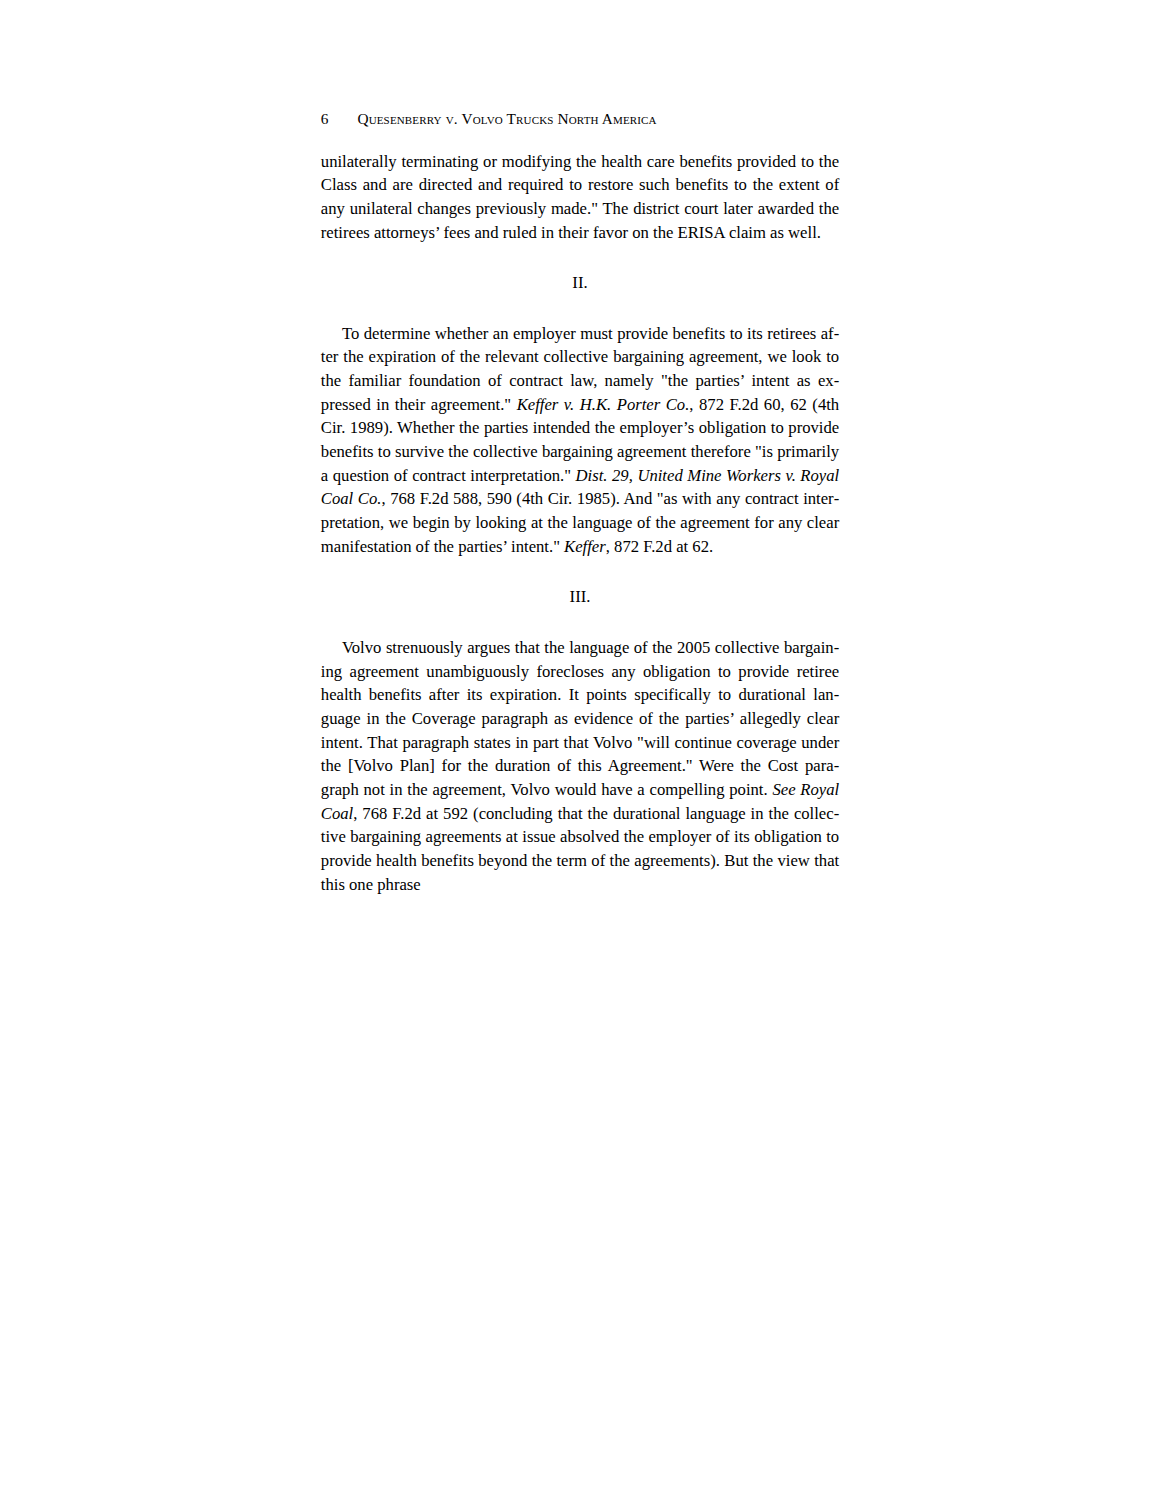6 Quesenberry v. Volvo Trucks North America
unilaterally terminating or modifying the health care benefits provided to the Class and are directed and required to restore such benefits to the extent of any unilateral changes previously made." The district court later awarded the retirees attorneys’ fees and ruled in their favor on the ERISA claim as well.
II.
To determine whether an employer must provide benefits to its retirees after the expiration of the relevant collective bargaining agreement, we look to the familiar foundation of contract law, namely "the parties’ intent as expressed in their agreement." Keffer v. H.K. Porter Co., 872 F.2d 60, 62 (4th Cir. 1989). Whether the parties intended the employer’s obligation to provide benefits to survive the collective bargaining agreement therefore "is primarily a question of contract interpretation." Dist. 29, United Mine Workers v. Royal Coal Co., 768 F.2d 588, 590 (4th Cir. 1985). And "as with any contract interpretation, we begin by looking at the language of the agreement for any clear manifestation of the parties’ intent." Keffer, 872 F.2d at 62.
III.
Volvo strenuously argues that the language of the 2005 collective bargaining agreement unambiguously forecloses any obligation to provide retiree health benefits after its expiration. It points specifically to durational language in the Coverage paragraph as evidence of the parties’ allegedly clear intent. That paragraph states in part that Volvo "will continue coverage under the [Volvo Plan] for the duration of this Agreement." Were the Cost paragraph not in the agreement, Volvo would have a compelling point. See Royal Coal, 768 F.2d at 592 (concluding that the durational language in the collective bargaining agreements at issue absolved the employer of its obligation to provide health benefits beyond the term of the agreements). But the view that this one phrase